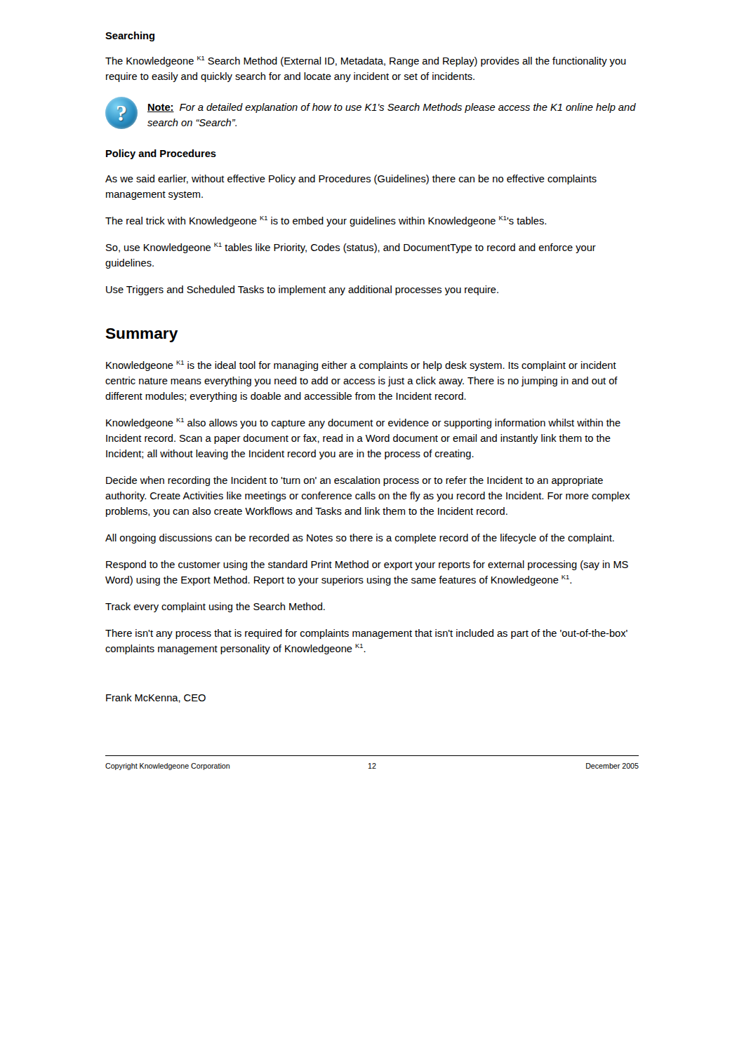Searching
The Knowledgeone K1 Search Method (External ID, Metadata, Range and Replay) provides all the functionality you require to easily and quickly search for and locate any incident or set of incidents.
Note: For a detailed explanation of how to use K1's Search Methods please access the K1 online help and search on “Search”.
Policy and Procedures
As we said earlier, without effective Policy and Procedures (Guidelines) there can be no effective complaints management system.
The real trick with Knowledgeone K1 is to embed your guidelines within Knowledgeone K1's tables.
So, use Knowledgeone K1 tables like Priority, Codes (status), and DocumentType to record and enforce your guidelines.
Use Triggers and Scheduled Tasks to implement any additional processes you require.
Summary
Knowledgeone K1 is the ideal tool for managing either a complaints or help desk system. Its complaint or incident centric nature means everything you need to add or access is just a click away. There is no jumping in and out of different modules; everything is doable and accessible from the Incident record.
Knowledgeone K1 also allows you to capture any document or evidence or supporting information whilst within the Incident record. Scan a paper document or fax, read in a Word document or email and instantly link them to the Incident; all without leaving the Incident record you are in the process of creating.
Decide when recording the Incident to 'turn on' an escalation process or to refer the Incident to an appropriate authority. Create Activities like meetings or conference calls on the fly as you record the Incident. For more complex problems, you can also create Workflows and Tasks and link them to the Incident record.
All ongoing discussions can be recorded as Notes so there is a complete record of the lifecycle of the complaint.
Respond to the customer using the standard Print Method or export your reports for external processing (say in MS Word) using the Export Method. Report to your superiors using the same features of Knowledgeone K1.
Track every complaint using the Search Method.
There isn't any process that is required for complaints management that isn't included as part of the 'out-of-the-box' complaints management personality of Knowledgeone K1.
Frank McKenna, CEO
Copyright Knowledgeone Corporation 12 December 2005